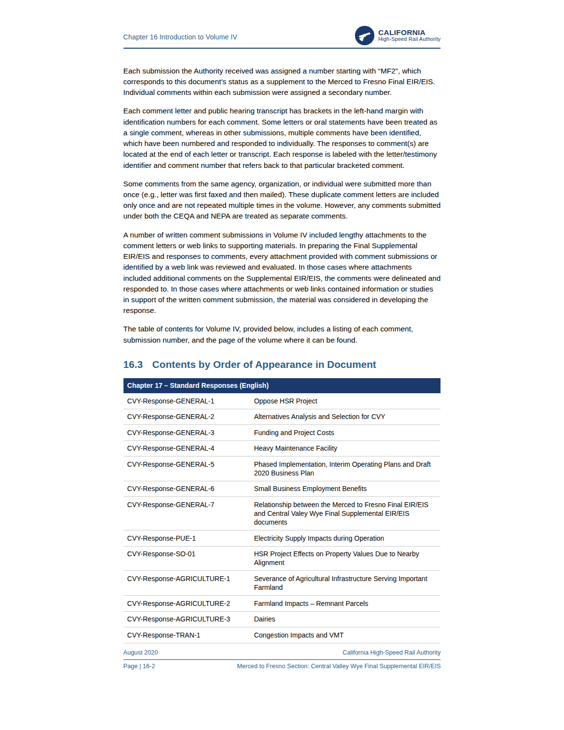Chapter 16 Introduction to Volume IV
CALIFORNIA
High-Speed Rail Authority
Each submission the Authority received was assigned a number starting with “MF2”, which corresponds to this document’s status as a supplement to the Merced to Fresno Final EIR/EIS. Individual comments within each submission were assigned a secondary number.
Each comment letter and public hearing transcript has brackets in the left-hand margin with identification numbers for each comment. Some letters or oral statements have been treated as a single comment, whereas in other submissions, multiple comments have been identified, which have been numbered and responded to individually. The responses to comment(s) are located at the end of each letter or transcript. Each response is labeled with the letter/testimony identifier and comment number that refers back to that particular bracketed comment.
Some comments from the same agency, organization, or individual were submitted more than once (e.g., letter was first faxed and then mailed). These duplicate comment letters are included only once and are not repeated multiple times in the volume. However, any comments submitted under both the CEQA and NEPA are treated as separate comments.
A number of written comment submissions in Volume IV included lengthy attachments to the comment letters or web links to supporting materials. In preparing the Final Supplemental EIR/EIS and responses to comments, every attachment provided with comment submissions or identified by a web link was reviewed and evaluated. In those cases where attachments included additional comments on the Supplemental EIR/EIS, the comments were delineated and responded to. In those cases where attachments or web links contained information or studies in support of the written comment submission, the material was considered in developing the response.
The table of contents for Volume IV, provided below, includes a listing of each comment, submission number, and the page of the volume where it can be found.
16.3 Contents by Order of Appearance in Document
Chapter 17 – Standard Responses (English)
| CVY-Response-GENERAL-1 | Oppose HSR Project |
| CVY-Response-GENERAL-2 | Alternatives Analysis and Selection for CVY |
| CVY-Response-GENERAL-3 | Funding and Project Costs |
| CVY-Response-GENERAL-4 | Heavy Maintenance Facility |
| CVY-Response-GENERAL-5 | Phased Implementation, Interim Operating Plans and Draft 2020 Business Plan |
| CVY-Response-GENERAL-6 | Small Business Employment Benefits |
| CVY-Response-GENERAL-7 | Relationship between the Merced to Fresno Final EIR/EIS and Central Valey Wye Final Supplemental EIR/EIS documents |
| CVY-Response-PUE-1 | Electricity Supply Impacts during Operation |
| CVY-Response-SO-01 | HSR Project Effects on Property Values Due to Nearby Alignment |
| CVY-Response-AGRICULTURE-1 | Severance of Agricultural Infrastructure Serving Important Farmland |
| CVY-Response-AGRICULTURE-2 | Farmland Impacts – Remnant Parcels |
| CVY-Response-AGRICULTURE-3 | Dairies |
| CVY-Response-TRAN-1 | Congestion Impacts and VMT |
August 2020
California High-Speed Rail Authority
Page | 16-2
Merced to Fresno Section: Central Valley Wye Final Supplemental EIR/EIS